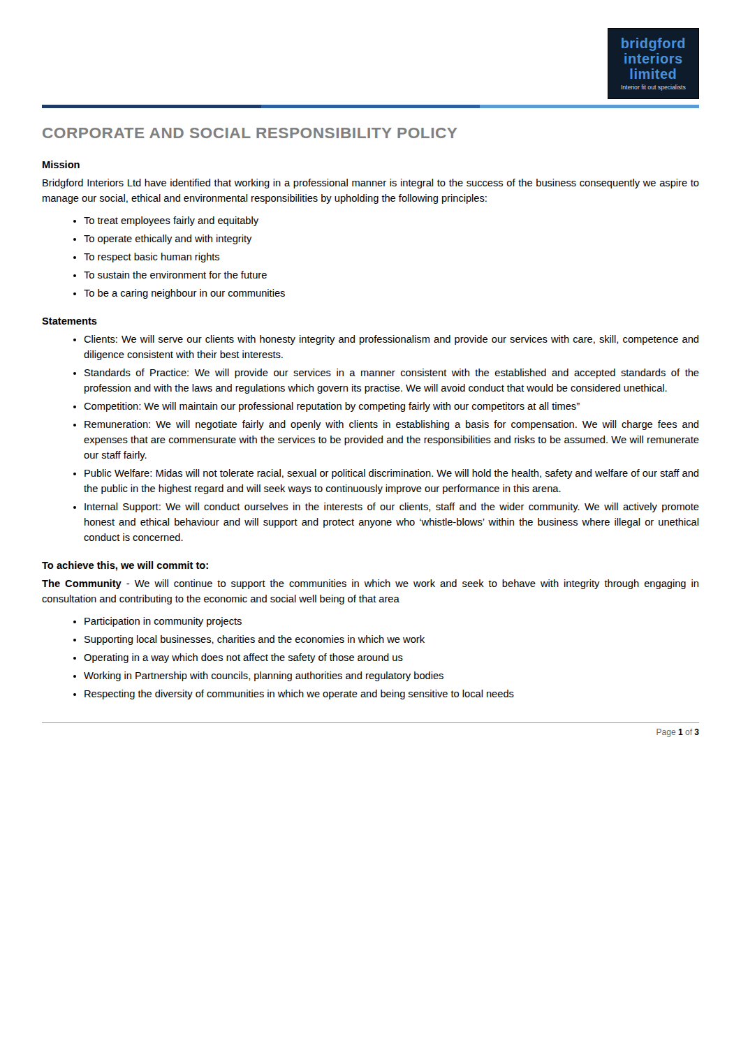bridgford
interiors
limited
Interior fit out specialists
CORPORATE AND SOCIAL RESPONSIBILITY POLICY
Mission
Bridgford Interiors Ltd have identified that working in a professional manner is integral to the success of the business consequently we aspire to manage our social, ethical and environmental responsibilities by upholding the following principles:
To treat employees fairly and equitably
To operate ethically and with integrity
To respect basic human rights
To sustain the environment for the future
To be a caring neighbour in our communities
Statements
Clients: We will serve our clients with honesty integrity and professionalism and provide our services with care, skill, competence and diligence consistent with their best interests.
Standards of Practice: We will provide our services in a manner consistent with the established and accepted standards of the profession and with the laws and regulations which govern its practise. We will avoid conduct that would be considered unethical.
Competition: We will maintain our professional reputation by competing fairly with our competitors at all times”
Remuneration: We will negotiate fairly and openly with clients in establishing a basis for compensation. We will charge fees and expenses that are commensurate with the services to be provided and the responsibilities and risks to be assumed. We will remunerate our staff fairly.
Public Welfare: Midas will not tolerate racial, sexual or political discrimination. We will hold the health, safety and welfare of our staff and the public in the highest regard and will seek ways to continuously improve our performance in this arena.
Internal Support: We will conduct ourselves in the interests of our clients, staff and the wider community. We will actively promote honest and ethical behaviour and will support and protect anyone who ‘whistle-blows’ within the business where illegal or unethical conduct is concerned.
To achieve this, we will commit to:
The Community - We will continue to support the communities in which we work and seek to behave with integrity through engaging in consultation and contributing to the economic and social well being of that area
Participation in community projects
Supporting local businesses, charities and the economies in which we work
Operating in a way which does not affect the safety of those around us
Working in Partnership with councils, planning authorities and regulatory bodies
Respecting the diversity of communities in which we operate and being sensitive to local needs
Page 1 of 3